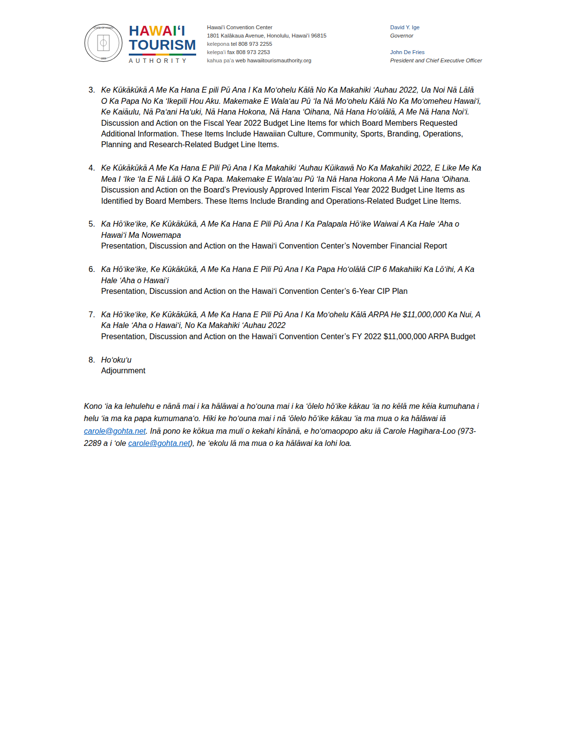STATE OF HAWAII 1959
HAWAIʻI
TOURISM
AUTHORITY
Hawaiʻi Convention Center
1801 Kalākaua Avenue, Honolulu, Hawaiʻi 96815
kelepona tel 808 973 2255
kelepaʻi fax 808 973 2253
kahua paʻa web hawaiitourismauthority.org
David Y. Ige
Governor
John De Fries
President and Chief Executive Officer
Ke Kūkākūkā A Me Ka Hana E pili Pū Ana I Ka Moʻohelu Kālā No Ka Makahiki ʻAuhau 2022, Ua Noi Nā Lālā O Ka Papa No Ka ʻIkepili Hou Aku. Makemake E Walaʻau Pū ʻIa Nā Moʻohelu Kālā No Ka Moʻomeheu Hawaiʻi, Ke Kaiāulu, Nā Paʻani Haʻuki, Nā Hana Hokona, Nā Hana ʻOihana, Nā Hana Hoʻolālā, A Me Nā Hana Noiʻi.
Discussion and Action on the Fiscal Year 2022 Budget Line Items for which Board Members Requested Additional Information. These Items Include Hawaiian Culture, Community, Sports, Branding, Operations, Planning and Research-Related Budget Line Items.
Ke Kūkākūkā A Me Ka Hana E Pili Pū Ana I Ka Makahiki ʻAuhau Kūikawā No Ka Makahiki 2022, E Like Me Ka Mea I ʻIke ʻIa E Nā Lālā O Ka Papa. Makemake E Walaʻau Pū ʻIa Nā Hana Hokona A Me Nā Hana ʻOihana.
Discussion and Action on the Board’s Previously Approved Interim Fiscal Year 2022 Budget Line Items as Identified by Board Members. These Items Include Branding and Operations-Related Budget Line Items.
Ka Hōʻikeʻike, Ke Kūkākūkā, A Me Ka Hana E Pili Pū Ana I Ka Palapala Hōʻike Waiwai A Ka Hale ʻAha o Hawaiʻi Ma Nowemapa
Presentation, Discussion and Action on the Hawaiʻi Convention Center’s November Financial Report
Ka Hōʻikeʻike, Ke Kūkākūkā, A Me Ka Hana E Pili Pū Ana I Ka Papa Hoʻolālā CIP 6 Makahiiki Ka Lōʻihi, A Ka Hale ʻAha o Hawaiʻi
Presentation, Discussion and Action on the Hawaiʻi Convention Center’s 6-Year CIP Plan
Ka Hōʻikeʻike, Ke Kūkākūkā, A Me Ka Hana E Pili Pū Ana I Ka Moʻohelu Kālā ARPA He $11,000,000 Ka Nui, A Ka Hale ʻAha o Hawaiʻi, No Ka Makahiki ʻAuhau 2022
Presentation, Discussion and Action on the Hawaiʻi Convention Center’s FY 2022 $11,000,000 ARPA Budget
Hoʻokuʻu
Adjournment
Kono ʻia ka lehulehu e nānā mai i ka hālāwai a hoʻouna mai i ka ʻōlelo hōʻike kākau ʻia no kēlā me kēia kumuhana i helu ʻia ma ka papa kumumanaʻo. Hiki ke hoʻouna mai i nā ʻōlelo hōʻike kākau ʻia ma mua o ka hālāwai iā carole@gohta.net. Inā pono ke kōkua ma muli o kekahi kīnānā, e hoʻomaopopo aku iā Carole Hagihara-Loo (973-2289 a i ʻole carole@gohta.net), he ʻekolu lā ma mua o ka hālāwai ka lohi loa.